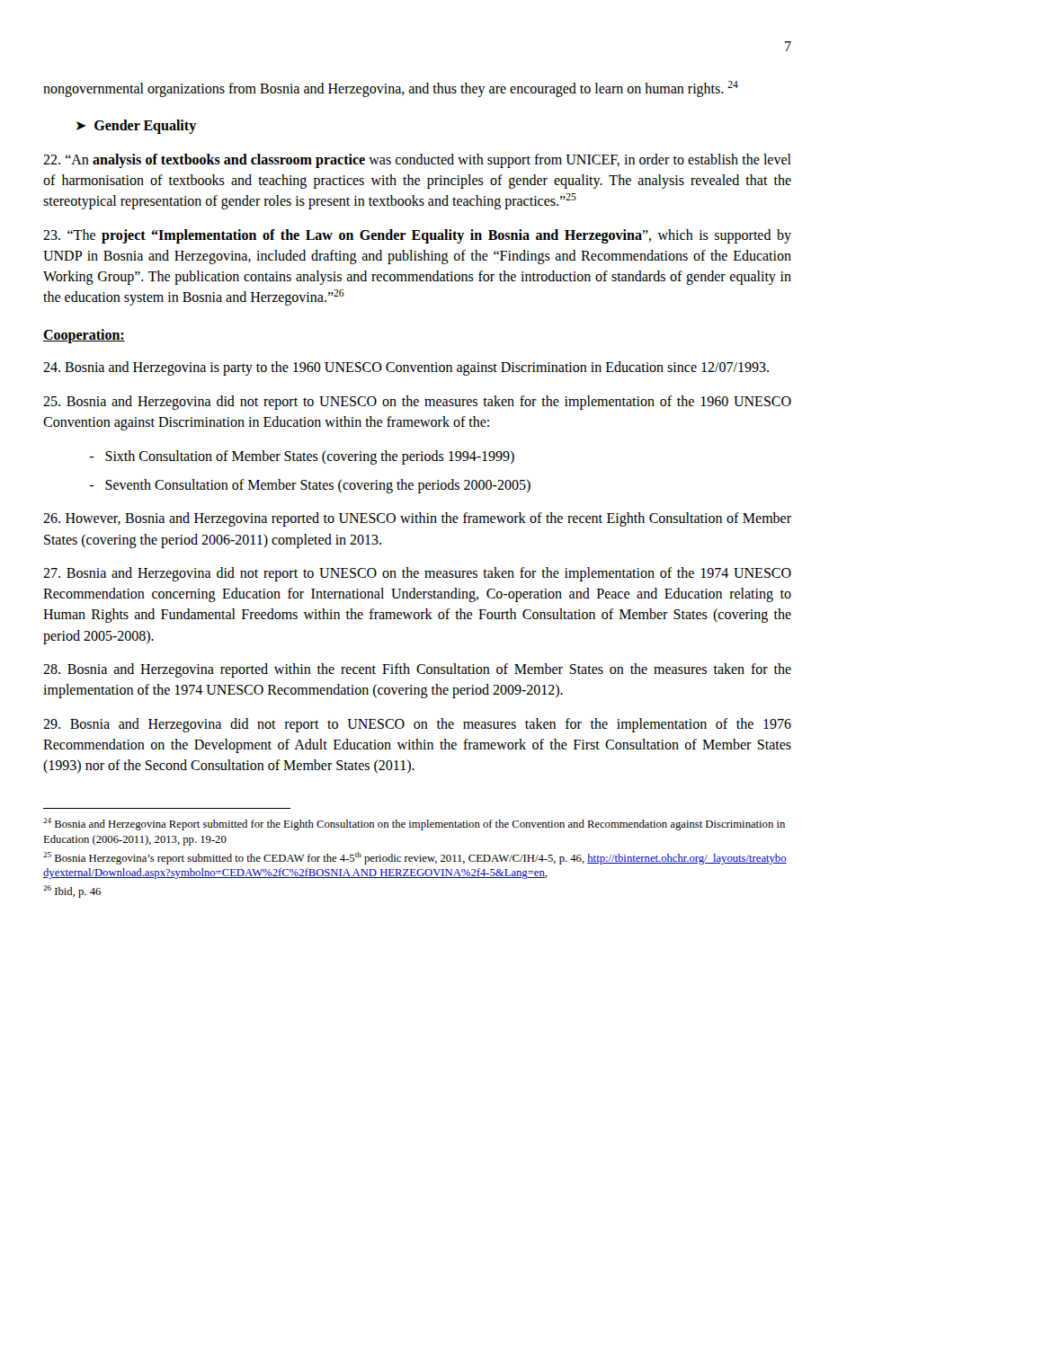7
nongovernmental organizations from Bosnia and Herzegovina, and thus they are encouraged to learn on human rights. 24
Gender Equality
22. “An analysis of textbooks and classroom practice was conducted with support from UNICEF, in order to establish the level of harmonisation of textbooks and teaching practices with the principles of gender equality. The analysis revealed that the stereotypical representation of gender roles is present in textbooks and teaching practices.”25
23. “The project “Implementation of the Law on Gender Equality in Bosnia and Herzegovina”, which is supported by UNDP in Bosnia and Herzegovina, included drafting and publishing of the “Findings and Recommendations of the Education Working Group”. The publication contains analysis and recommendations for the introduction of standards of gender equality in the education system in Bosnia and Herzegovina.”26
Cooperation:
24. Bosnia and Herzegovina is party to the 1960 UNESCO Convention against Discrimination in Education since 12/07/1993.
25. Bosnia and Herzegovina did not report to UNESCO on the measures taken for the implementation of the 1960 UNESCO Convention against Discrimination in Education within the framework of the:
Sixth Consultation of Member States (covering the periods 1994-1999)
Seventh Consultation of Member States (covering the periods 2000-2005)
26. However, Bosnia and Herzegovina reported to UNESCO within the framework of the recent Eighth Consultation of Member States (covering the period 2006-2011) completed in 2013.
27. Bosnia and Herzegovina did not report to UNESCO on the measures taken for the implementation of the 1974 UNESCO Recommendation concerning Education for International Understanding, Co-operation and Peace and Education relating to Human Rights and Fundamental Freedoms within the framework of the Fourth Consultation of Member States (covering the period 2005-2008).
28. Bosnia and Herzegovina reported within the recent Fifth Consultation of Member States on the measures taken for the implementation of the 1974 UNESCO Recommendation (covering the period 2009-2012).
29. Bosnia and Herzegovina did not report to UNESCO on the measures taken for the implementation of the 1976 Recommendation on the Development of Adult Education within the framework of the First Consultation of Member States (1993) nor of the Second Consultation of Member States (2011).
24 Bosnia and Herzegovina Report submitted for the Eighth Consultation on the implementation of the Convention and Recommendation against Discrimination in Education (2006-2011), 2013, pp. 19-20
25 Bosnia Herzegovina’s report submitted to the CEDAW for the 4-5th periodic review, 2011, CEDAW/C/IH/4-5, p. 46, http://tbinternet.ohchr.org/_layouts/treatybodyexternal/Download.aspx?symbolno=CEDAW%2fC%2fBOSNIA AND HERZEGOVINA%2f4-5&Lang=en,
26 Ibid, p. 46